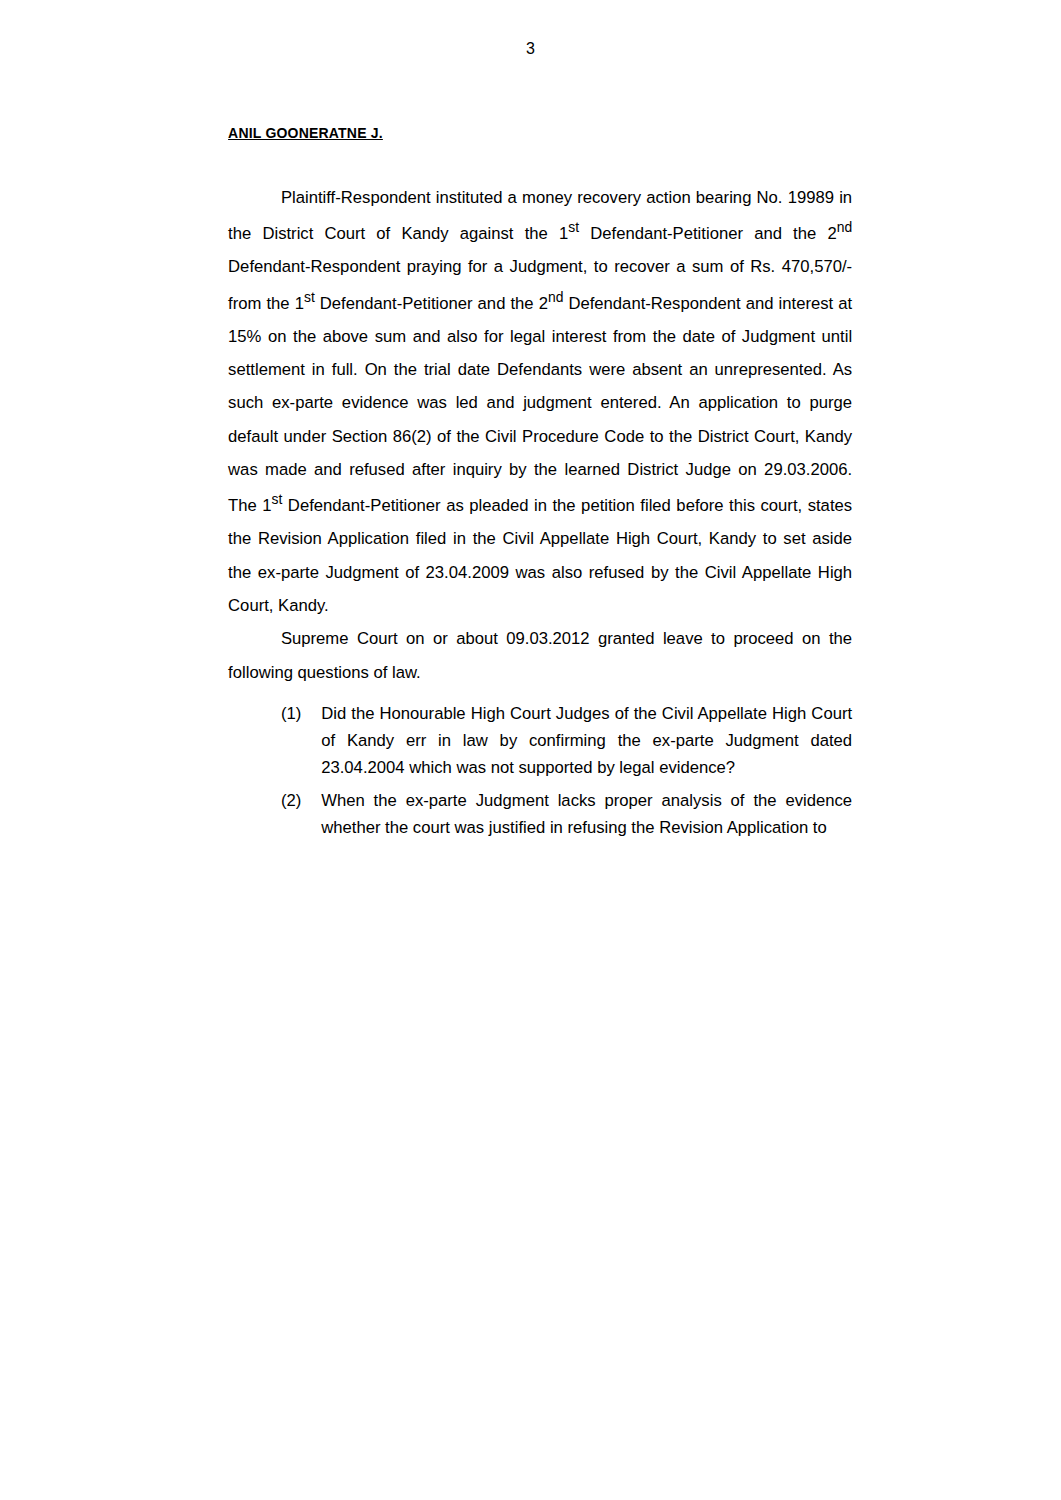3
ANIL GOONERATNE J.
Plaintiff-Respondent instituted a money recovery action bearing No. 19989 in the District Court of Kandy against the 1st Defendant-Petitioner and the 2nd Defendant-Respondent praying for a Judgment, to recover a sum of Rs. 470,570/- from the 1st Defendant-Petitioner and the 2nd Defendant-Respondent and interest at 15% on the above sum and also for legal interest from the date of Judgment until settlement in full. On the trial date Defendants were absent an unrepresented. As such ex-parte evidence was led and judgment entered. An application to purge default under Section 86(2) of the Civil Procedure Code to the District Court, Kandy was made and refused after inquiry by the learned District Judge on 29.03.2006. The 1st Defendant-Petitioner as pleaded in the petition filed before this court, states the Revision Application filed in the Civil Appellate High Court, Kandy to set aside the ex-parte Judgment of 23.04.2009 was also refused by the Civil Appellate High Court, Kandy.
Supreme Court on or about 09.03.2012 granted leave to proceed on the following questions of law.
Did the Honourable High Court Judges of the Civil Appellate High Court of Kandy err in law by confirming the ex-parte Judgment dated 23.04.2004 which was not supported by legal evidence?
When the ex-parte Judgment lacks proper analysis of the evidence whether the court was justified in refusing the Revision Application to